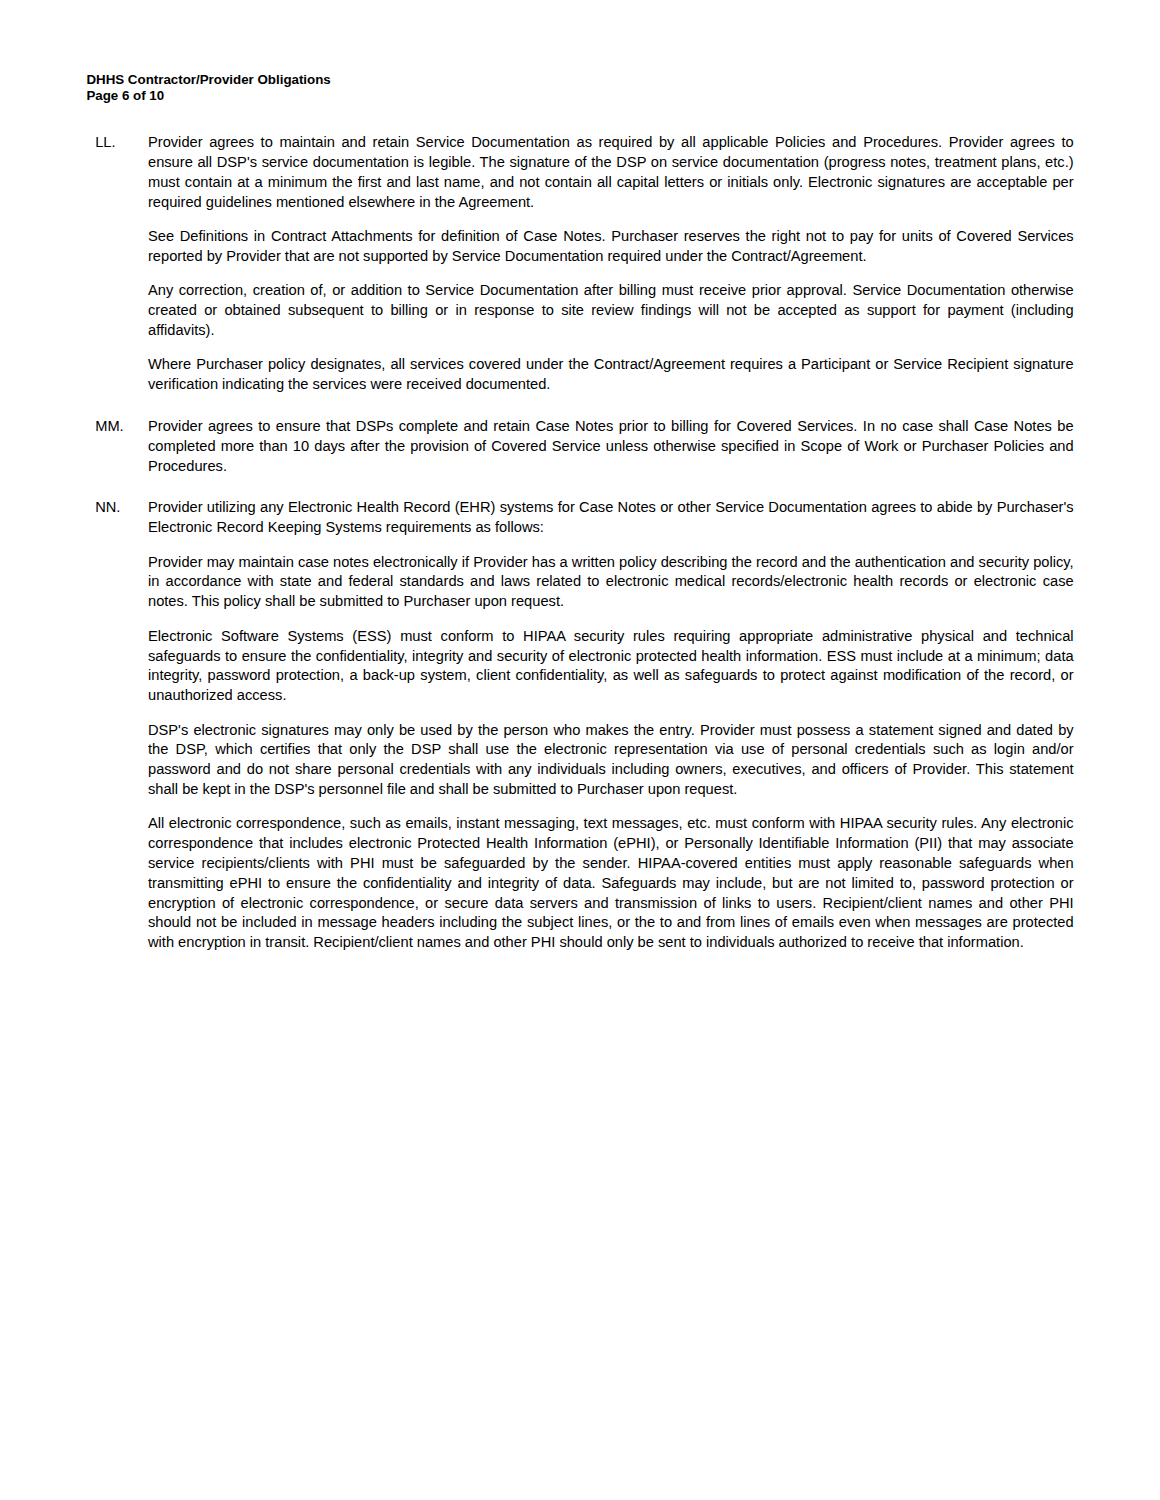DHHS Contractor/Provider Obligations
Page 6 of 10
LL.
Provider agrees to maintain and retain Service Documentation as required by all applicable Policies and Procedures. Provider agrees to ensure all DSP's service documentation is legible. The signature of the DSP on service documentation (progress notes, treatment plans, etc.) must contain at a minimum the first and last name, and not contain all capital letters or initials only. Electronic signatures are acceptable per required guidelines mentioned elsewhere in the Agreement.
See Definitions in Contract Attachments for definition of Case Notes. Purchaser reserves the right not to pay for units of Covered Services reported by Provider that are not supported by Service Documentation required under the Contract/Agreement.
Any correction, creation of, or addition to Service Documentation after billing must receive prior approval. Service Documentation otherwise created or obtained subsequent to billing or in response to site review findings will not be accepted as support for payment (including affidavits).
Where Purchaser policy designates, all services covered under the Contract/Agreement requires a Participant or Service Recipient signature verification indicating the services were received documented.
MM.
Provider agrees to ensure that DSPs complete and retain Case Notes prior to billing for Covered Services. In no case shall Case Notes be completed more than 10 days after the provision of Covered Service unless otherwise specified in Scope of Work or Purchaser Policies and Procedures.
NN.
Provider utilizing any Electronic Health Record (EHR) systems for Case Notes or other Service Documentation agrees to abide by Purchaser's Electronic Record Keeping Systems requirements as follows:
Provider may maintain case notes electronically if Provider has a written policy describing the record and the authentication and security policy, in accordance with state and federal standards and laws related to electronic medical records/electronic health records or electronic case notes. This policy shall be submitted to Purchaser upon request.
Electronic Software Systems (ESS) must conform to HIPAA security rules requiring appropriate administrative physical and technical safeguards to ensure the confidentiality, integrity and security of electronic protected health information. ESS must include at a minimum; data integrity, password protection, a back-up system, client confidentiality, as well as safeguards to protect against modification of the record, or unauthorized access.
DSP's electronic signatures may only be used by the person who makes the entry. Provider must possess a statement signed and dated by the DSP, which certifies that only the DSP shall use the electronic representation via use of personal credentials such as login and/or password and do not share personal credentials with any individuals including owners, executives, and officers of Provider. This statement shall be kept in the DSP's personnel file and shall be submitted to Purchaser upon request.
All electronic correspondence, such as emails, instant messaging, text messages, etc. must conform with HIPAA security rules. Any electronic correspondence that includes electronic Protected Health Information (ePHI), or Personally Identifiable Information (PII) that may associate service recipients/clients with PHI must be safeguarded by the sender. HIPAA-covered entities must apply reasonable safeguards when transmitting ePHI to ensure the confidentiality and integrity of data. Safeguards may include, but are not limited to, password protection or encryption of electronic correspondence, or secure data servers and transmission of links to users. Recipient/client names and other PHI should not be included in message headers including the subject lines, or the to and from lines of emails even when messages are protected with encryption in transit. Recipient/client names and other PHI should only be sent to individuals authorized to receive that information.